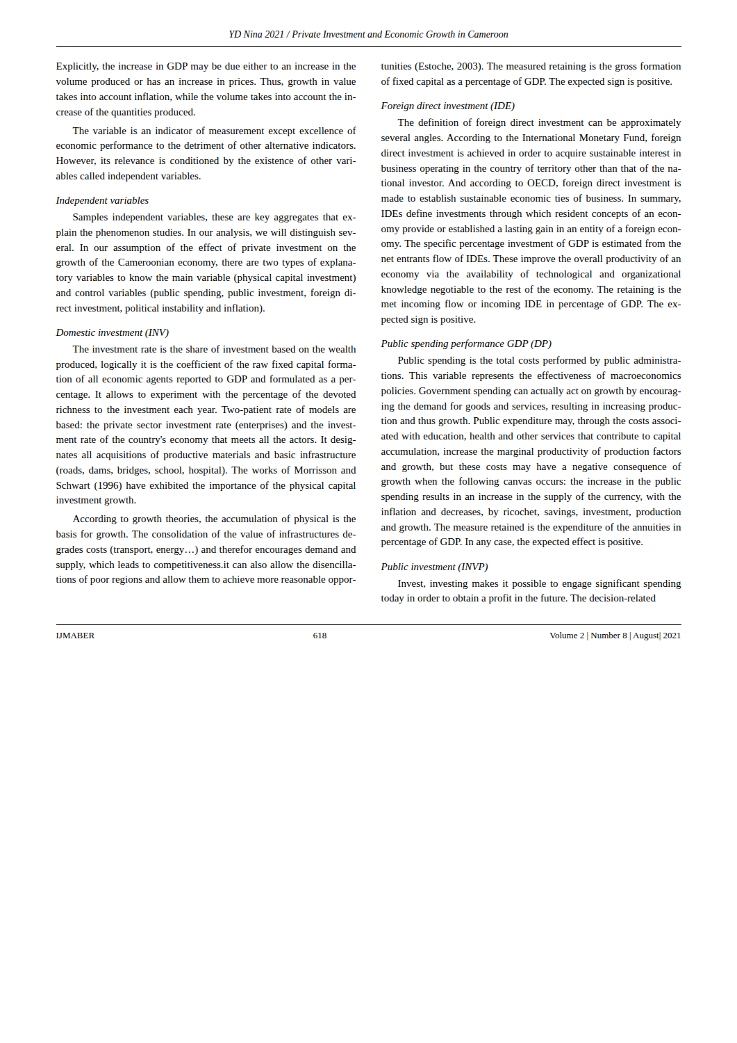YD Nina 2021 / Private Investment and Economic Growth in Cameroon
Explicitly, the increase in GDP may be due either to an increase in the volume produced or has an increase in prices. Thus, growth in value takes into account inflation, while the volume takes into account the increase of the quantities produced.
The variable is an indicator of measurement except excellence of economic performance to the detriment of other alternative indicators. However, its relevance is conditioned by the existence of other variables called independent variables.
Independent variables
Samples independent variables, these are key aggregates that explain the phenomenon studies. In our analysis, we will distinguish several. In our assumption of the effect of private investment on the growth of the Cameroonian economy, there are two types of explanatory variables to know the main variable (physical capital investment) and control variables (public spending, public investment, foreign direct investment, political instability and inflation).
Domestic investment (INV)
The investment rate is the share of investment based on the wealth produced, logically it is the coefficient of the raw fixed capital formation of all economic agents reported to GDP and formulated as a percentage. It allows to experiment with the percentage of the devoted richness to the investment each year. Two-patient rate of models are based: the private sector investment rate (enterprises) and the investment rate of the country's economy that meets all the actors. It designates all acquisitions of productive materials and basic infrastructure (roads, dams, bridges, school, hospital). The works of Morrisson and Schwart (1996) have exhibited the importance of the physical capital investment growth.
According to growth theories, the accumulation of physical is the basis for growth. The consolidation of the value of infrastructures degrades costs (transport, energy…) and therefor encourages demand and supply, which leads to competitiveness.it can also allow the disencillations of poor regions and allow them to achieve more reasonable opportunities (Estoche, 2003). The measured retaining is the gross formation of fixed capital as a percentage of GDP. The expected sign is positive.
Foreign direct investment (IDE)
The definition of foreign direct investment can be approximately several angles. According to the International Monetary Fund, foreign direct investment is achieved in order to acquire sustainable interest in business operating in the country of territory other than that of the national investor. And according to OECD, foreign direct investment is made to establish sustainable economic ties of business. In summary, IDEs define investments through which resident concepts of an economy provide or established a lasting gain in an entity of a foreign economy. The specific percentage investment of GDP is estimated from the net entrants flow of IDEs. These improve the overall productivity of an economy via the availability of technological and organizational knowledge negotiable to the rest of the economy. The retaining is the met incoming flow or incoming IDE in percentage of GDP. The expected sign is positive.
Public spending performance GDP (DP)
Public spending is the total costs performed by public administrations. This variable represents the effectiveness of macroeconomics policies. Government spending can actually act on growth by encouraging the demand for goods and services, resulting in increasing production and thus growth. Public expenditure may, through the costs associated with education, health and other services that contribute to capital accumulation, increase the marginal productivity of production factors and growth, but these costs may have a negative consequence of growth when the following canvas occurs: the increase in the public spending results in an increase in the supply of the currency, with the inflation and decreases, by ricochet, savings, investment, production and growth. The measure retained is the expenditure of the annuities in percentage of GDP. In any case, the expected effect is positive.
Public investment (INVP)
Invest, investing makes it possible to engage significant spending today in order to obtain a profit in the future. The decision-related
IJMABER
618
Volume 2 | Number 8 | August| 2021